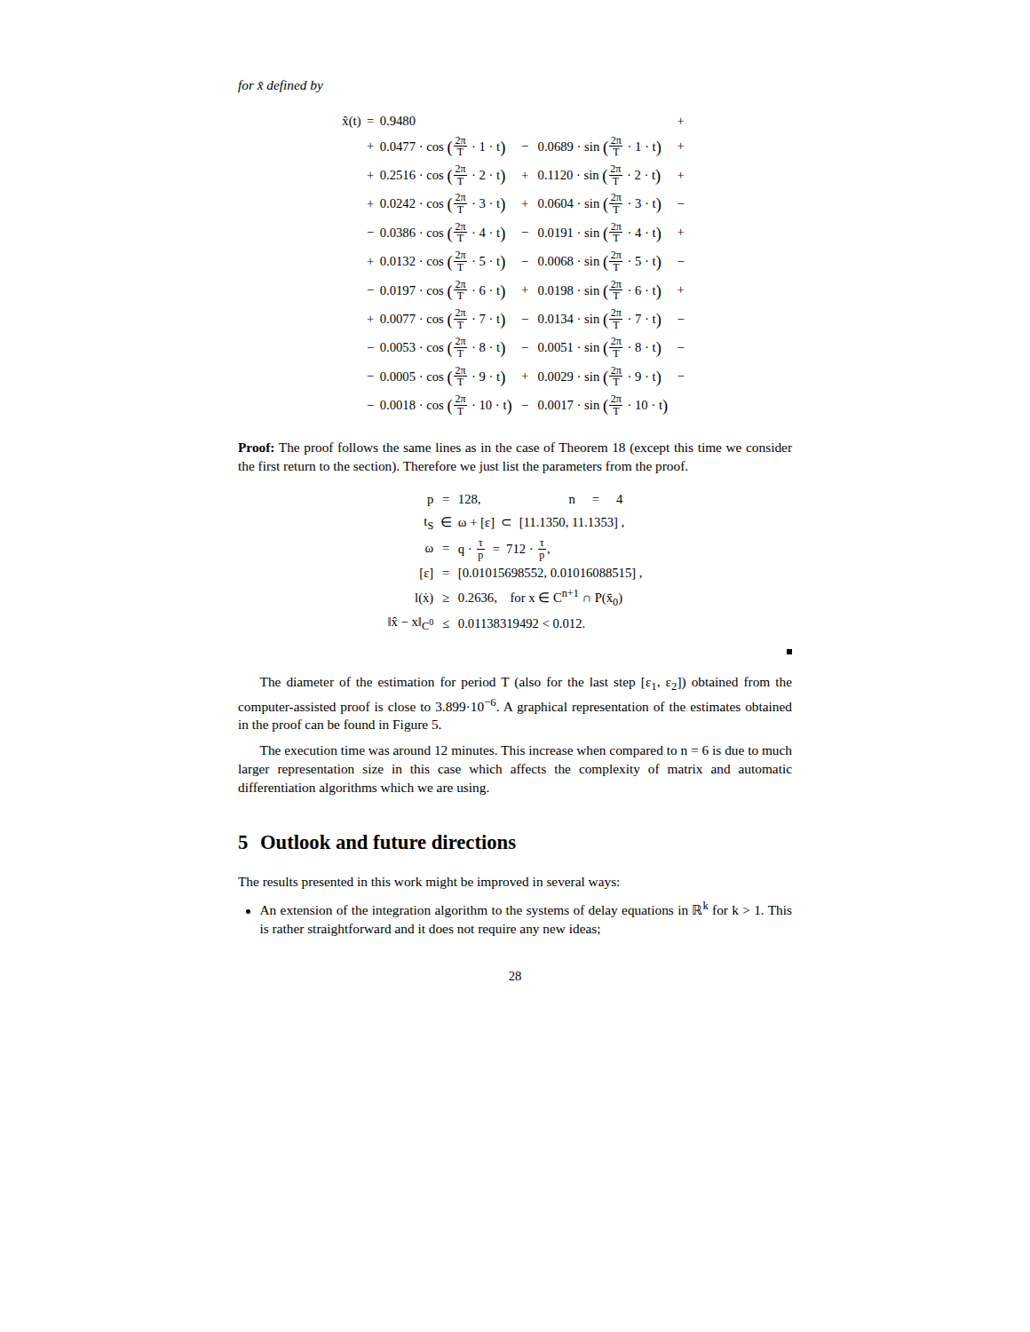for x̂ defined by
| x̂(t) | = | 0.9480 | | | + |
| | + | 0.0477 · cos ( 2π T · 1 · t ) | − | 0.0689 · sin ( 2π T · 1 · t ) | + |
| | + | 0.2516 · cos ( 2π T · 2 · t ) | + | 0.1120 · sin ( 2π T · 2 · t ) | + |
| | + | 0.0242 · cos ( 2π T · 3 · t ) | + | 0.0604 · sin ( 2π T · 3 · t ) | − |
| | − | 0.0386 · cos ( 2π T · 4 · t ) | − | 0.0191 · sin ( 2π T · 4 · t ) | + |
| | + | 0.0132 · cos ( 2π T · 5 · t ) | − | 0.0068 · sin ( 2π T · 5 · t ) | − |
| | − | 0.0197 · cos ( 2π T · 6 · t ) | + | 0.0198 · sin ( 2π T · 6 · t ) | + |
| | + | 0.0077 · cos ( 2π T · 7 · t ) | − | 0.0134 · sin ( 2π T · 7 · t ) | − |
| | − | 0.0053 · cos ( 2π T · 8 · t ) | − | 0.0051 · sin ( 2π T · 8 · t ) | − |
| | − | 0.0005 · cos ( 2π T · 9 · t ) | + | 0.0029 · sin ( 2π T · 9 · t ) | − |
| | − | 0.0018 · cos ( 2π T · 10 · t ) | − | 0.0017 · sin ( 2π T · 10 · t ) | |
Proof: The proof follows the same lines as in the case of Theorem 18 (except this time we consider the first return to the section). Therefore we just list the parameters from the proof.
| p | = | 128, | n | = | 4 |
| t S | ∈ | ω + [ε] ⊂ [11.1350, 11.1353] , |
| ω | = | q · τ p = 712 · τ p , |
| [ε] | = | [0.01015698552, 0.01016088515] , |
| l(ẋ) | ≥ | 0.2636, for x ∈ C n+1 ∩ P(x̄ 0 ) |
| ‖x̂ − x‖ C 0 | ≤ | 0.01138319492 < 0.012. |
The diameter of the estimation for period T (also for the last step [ε1, ε2]) obtained from the computer-assisted proof is close to 3.899·10−6. A graphical representation of the estimates obtained in the proof can be found in Figure 5.
The execution time was around 12 minutes. This increase when compared to n = 6 is due to much larger representation size in this case which affects the complexity of matrix and automatic differentiation algorithms which we are using.
5 Outlook and future directions
The results presented in this work might be improved in several ways:
An extension of the integration algorithm to the systems of delay equations in ℝk for k > 1. This is rather straightforward and it does not require any new ideas;
28